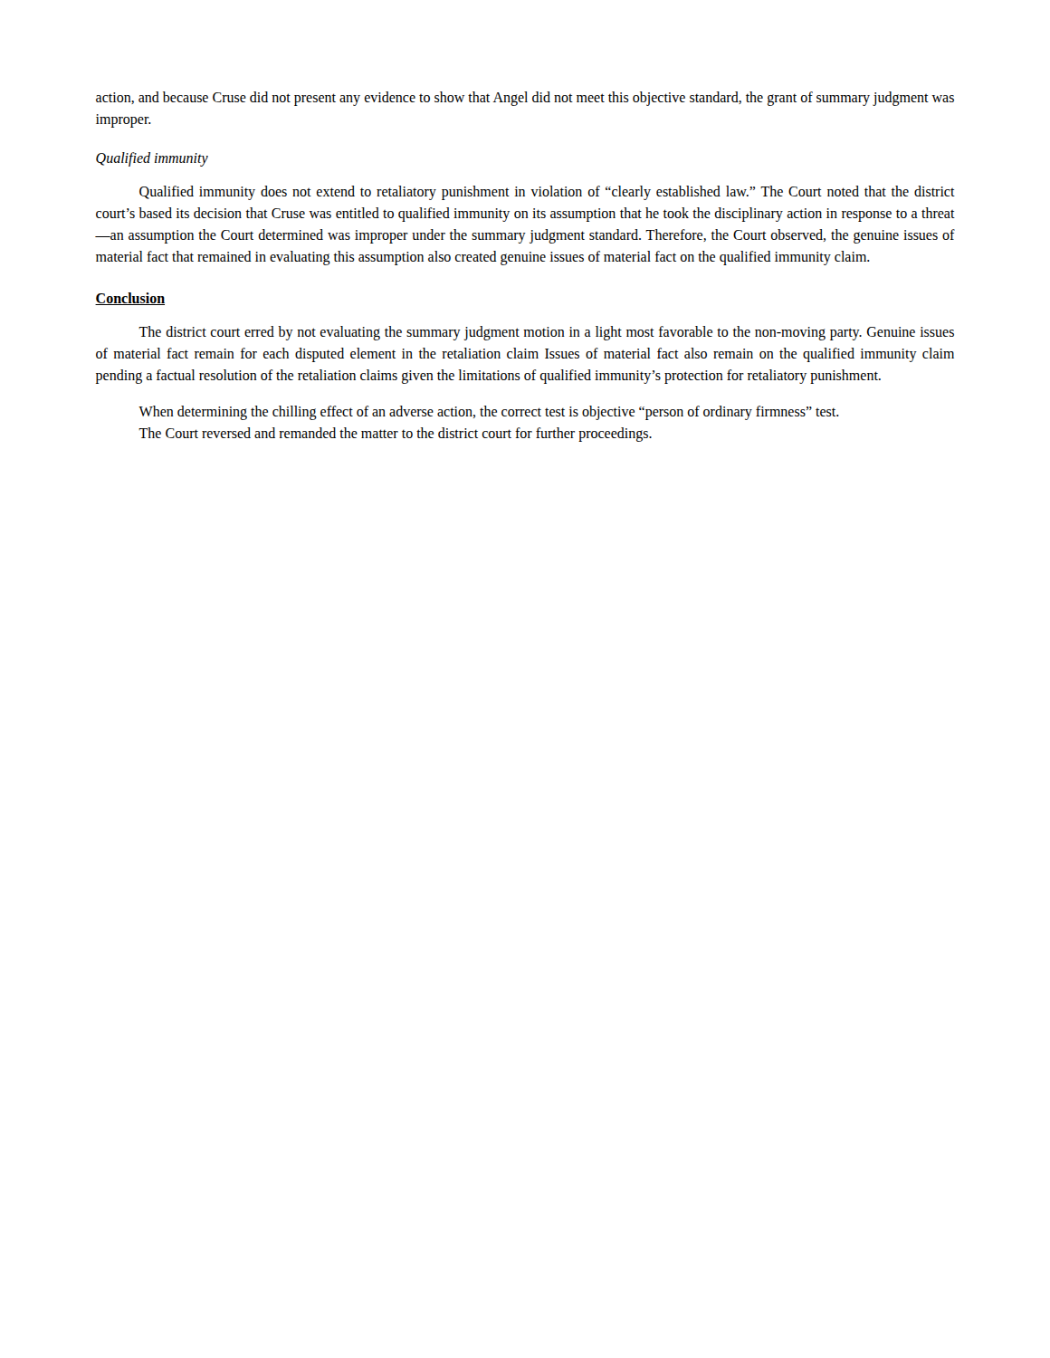action, and because Cruse did not present any evidence to show that Angel did not meet this objective standard, the grant of summary judgment was improper.
Qualified immunity
Qualified immunity does not extend to retaliatory punishment in violation of “clearly established law.” The Court noted that the district court’s based its decision that Cruse was entitled to qualified immunity on its assumption that he took the disciplinary action in response to a threat—an assumption the Court determined was improper under the summary judgment standard. Therefore, the Court observed, the genuine issues of material fact that remained in evaluating this assumption also created genuine issues of material fact on the qualified immunity claim.
Conclusion
The district court erred by not evaluating the summary judgment motion in a light most favorable to the non-moving party. Genuine issues of material fact remain for each disputed element in the retaliation claim Issues of material fact also remain on the qualified immunity claim pending a factual resolution of the retaliation claims given the limitations of qualified immunity’s protection for retaliatory punishment.
When determining the chilling effect of an adverse action, the correct test is objective “person of ordinary firmness” test.
The Court reversed and remanded the matter to the district court for further proceedings.